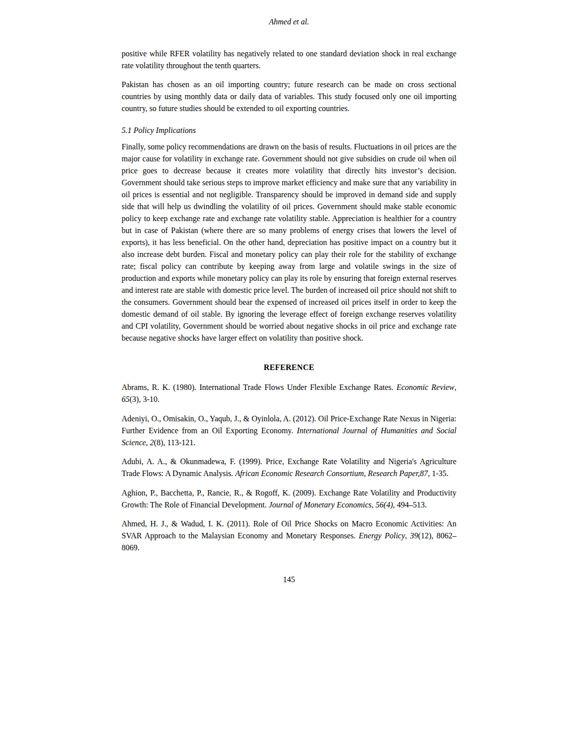Ahmed et al.
positive while RFER volatility has negatively related to one standard deviation shock in real exchange rate volatility throughout the tenth quarters.
Pakistan has chosen as an oil importing country; future research can be made on cross sectional countries by using monthly data or daily data of variables. This study focused only one oil importing country, so future studies should be extended to oil exporting countries.
5.1 Policy Implications
Finally, some policy recommendations are drawn on the basis of results. Fluctuations in oil prices are the major cause for volatility in exchange rate. Government should not give subsidies on crude oil when oil price goes to decrease because it creates more volatility that directly hits investor’s decision. Government should take serious steps to improve market efficiency and make sure that any variability in oil prices is essential and not negligible. Transparency should be improved in demand side and supply side that will help us dwindling the volatility of oil prices. Government should make stable economic policy to keep exchange rate and exchange rate volatility stable. Appreciation is healthier for a country but in case of Pakistan (where there are so many problems of energy crises that lowers the level of exports), it has less beneficial. On the other hand, depreciation has positive impact on a country but it also increase debt burden. Fiscal and monetary policy can play their role for the stability of exchange rate; fiscal policy can contribute by keeping away from large and volatile swings in the size of production and exports while monetary policy can play its role by ensuring that foreign external reserves and interest rate are stable with domestic price level. The burden of increased oil price should not shift to the consumers. Government should bear the expensed of increased oil prices itself in order to keep the domestic demand of oil stable. By ignoring the leverage effect of foreign exchange reserves volatility and CPI volatility, Government should be worried about negative shocks in oil price and exchange rate because negative shocks have larger effect on volatility than positive shock.
REFERENCE
Abrams, R. K. (1980). International Trade Flows Under Flexible Exchange Rates. Economic Review, 65(3), 3-10.
Adeniyi, O., Omisakin, O., Yaqub, J., & Oyinlola, A. (2012). Oil Price-Exchange Rate Nexus in Nigeria: Further Evidence from an Oil Exporting Economy. International Journal of Humanities and Social Science, 2(8), 113-121.
Adubi, A. A., & Okunmadewa, F. (1999). Price, Exchange Rate Volatility and Nigeria's Agriculture Trade Flows: A Dynamic Analysis. African Economic Research Consortium, Research Paper,87, 1-35.
Aghion, P., Bacchetta, P., Rancie, R., & Rogoff, K. (2009). Exchange Rate Volatility and Productivity Growth: The Role of Financial Development. Journal of Monetary Economics, 56(4), 494–513.
Ahmed, H. J., & Wadud, I. K. (2011). Role of Oil Price Shocks on Macro Economic Activities: An SVAR Approach to the Malaysian Economy and Monetary Responses. Energy Policy, 39(12), 8062–8069.
145